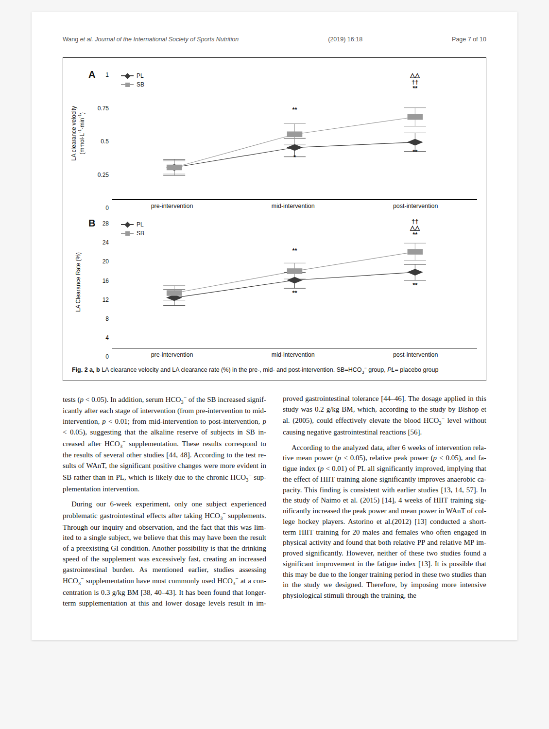Wang et al. Journal of the International Society of Sports Nutrition
(2019) 16:18
Page 7 of 10
A
LA clearance velocity
(mmol·L-1·min-1)
1
0.75
0.5
0.25
0
PL
SB
**
*
△△
††
**
**
pre-intervention
mid-intervention
post-intervention
B
LA Clearance Rate (%)
28
24
20
16
12
8
4
0
PL
SB
**
**
††
△△
**
**
pre-intervention
mid-intervention
post-intervention
Fig. 2 a, b LA clearance velocity and LA clearance rate (%) in the pre-, mid- and post-intervention. SB=HCO3− group, PL= placebo group
tests (p < 0.05). In addition, serum HCO3− of the SB increased significantly after each stage of intervention (from pre-intervention to mid-intervention, p < 0.01; from mid-intervention to post-intervention, p < 0.05), suggesting that the alkaline reserve of subjects in SB increased after HCO3− supplementation. These results correspond to the results of several other studies [44, 48]. According to the test results of WAnT, the significant positive changes were more evident in SB rather than in PL, which is likely due to the chronic HCO3− supplementation intervention.
During our 6-week experiment, only one subject experienced problematic gastrointestinal effects after taking HCO3− supplements. Through our inquiry and observation, and the fact that this was limited to a single subject, we believe that this may have been the result of a preexisting GI condition. Another possibility is that the drinking speed of the supplement was excessively fast, creating an increased gastrointestinal burden. As mentioned earlier, studies assessing HCO3− supplementation have most commonly used HCO3− at a concentration is 0.3 g/kg BM [38, 40–43]. It has been found that longer-term supplementation at this and lower dosage levels result in improved gastrointestinal tolerance [44–46]. The dosage applied in this study was 0.2 g/kg BM, which, according to the study by Bishop et al. (2005), could effectively elevate the blood HCO3− level without causing negative gastrointestinal reactions [56].
According to the analyzed data, after 6 weeks of intervention relative mean power (p < 0.05), relative peak power (p < 0.05), and fatigue index (p < 0.01) of PL all significantly improved, implying that the effect of HIIT training alone significantly improves anaerobic capacity. This finding is consistent with earlier studies [13, 14, 57]. In the study of Naimo et al. (2015) [14], 4 weeks of HIIT training significantly increased the peak power and mean power in WAnT of college hockey players. Astorino et al.(2012) [13] conducted a short-term HIIT training for 20 males and females who often engaged in physical activity and found that both relative PP and relative MP improved significantly. However, neither of these two studies found a significant improvement in the fatigue index [13]. It is possible that this may be due to the longer training period in these two studies than in the study we designed. Therefore, by imposing more intensive physiological stimuli through the training, the